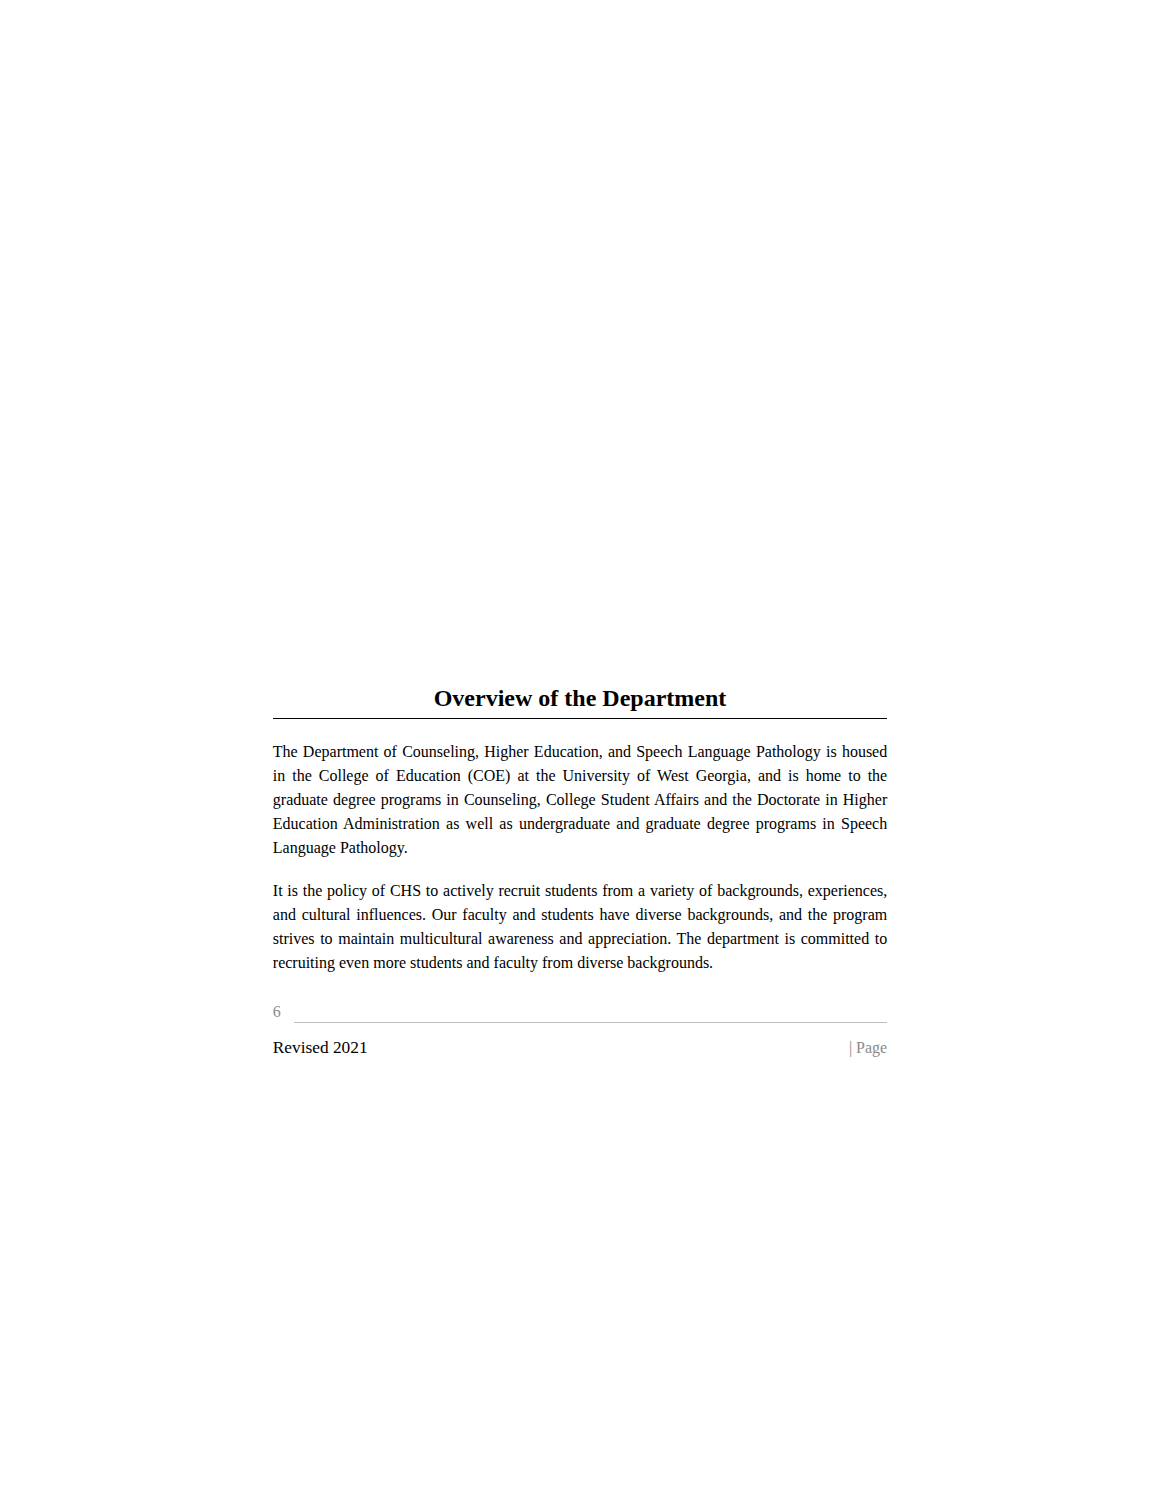Overview of the Department
The Department of Counseling, Higher Education, and Speech Language Pathology is housed in the College of Education (COE) at the University of West Georgia, and is home to the graduate degree programs in Counseling, College Student Affairs and the Doctorate in Higher Education Administration as well as undergraduate and graduate degree programs in Speech Language Pathology.
It is the policy of CHS to actively recruit students from a variety of backgrounds, experiences, and cultural influences. Our faculty and students have diverse backgrounds, and the program strives to maintain multicultural awareness and appreciation. The department is committed to recruiting even more students and faculty from diverse backgrounds.
6
Revised 2021 | Page